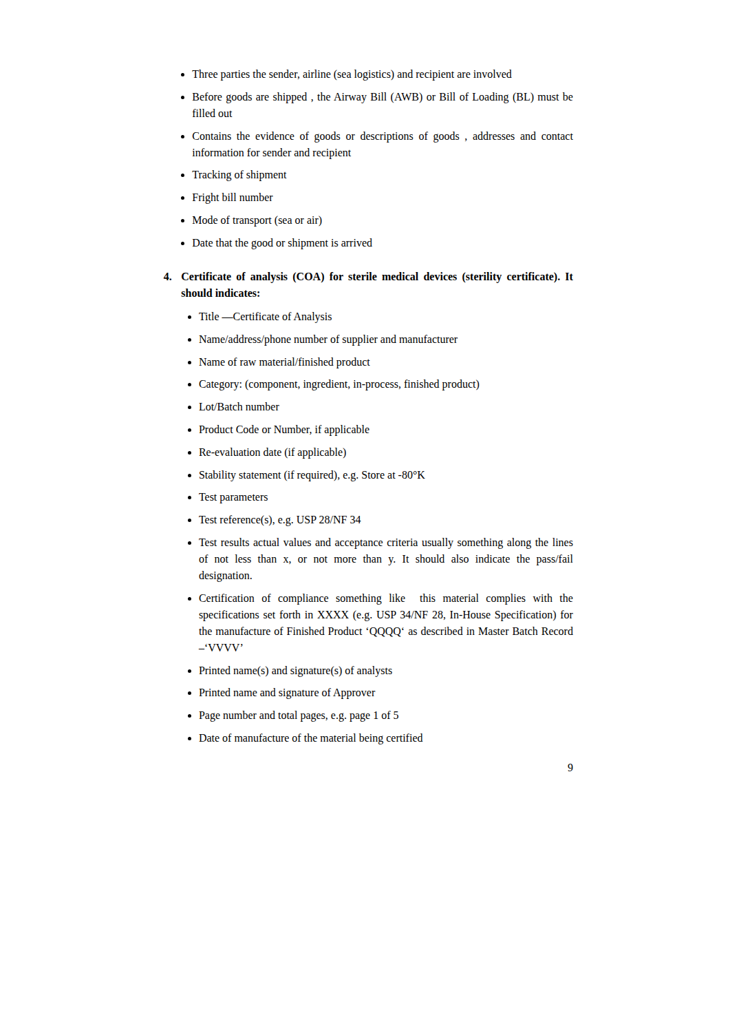Three parties the sender, airline (sea logistics) and recipient are involved
Before goods are shipped , the Airway Bill (AWB) or Bill of Loading (BL) must be filled out
Contains the evidence of goods or descriptions of goods , addresses and contact information for sender and recipient
Tracking of shipment
Fright bill number
Mode of transport (sea or air)
Date that the good or shipment is arrived
Certificate of analysis (COA) for sterile medical devices (sterility certificate). It should indicates:
Title —Certificate of Analysis
Name/address/phone number of supplier and manufacturer
Name of raw material/finished product
Category: (component, ingredient, in-process, finished product)
Lot/Batch number
Product Code or Number, if applicable
Re-evaluation date (if applicable)
Stability statement (if required), e.g. Store at -80°K
Test parameters
Test reference(s), e.g. USP 28/NF 34
Test results actual values and acceptance criteria usually something along the lines of not less than x, or not more than y. It should also indicate the pass/fail designation.
Certification of compliance something like this material complies with the specifications set forth in XXXX (e.g. USP 34/NF 28, In-House Specification) for the manufacture of Finished Product ‘QQQQ‘ as described in Master Batch Record –‘VVVV’
Printed name(s) and signature(s) of analysts
Printed name and signature of Approver
Page number and total pages, e.g. page 1 of 5
Date of manufacture of the material being certified
9